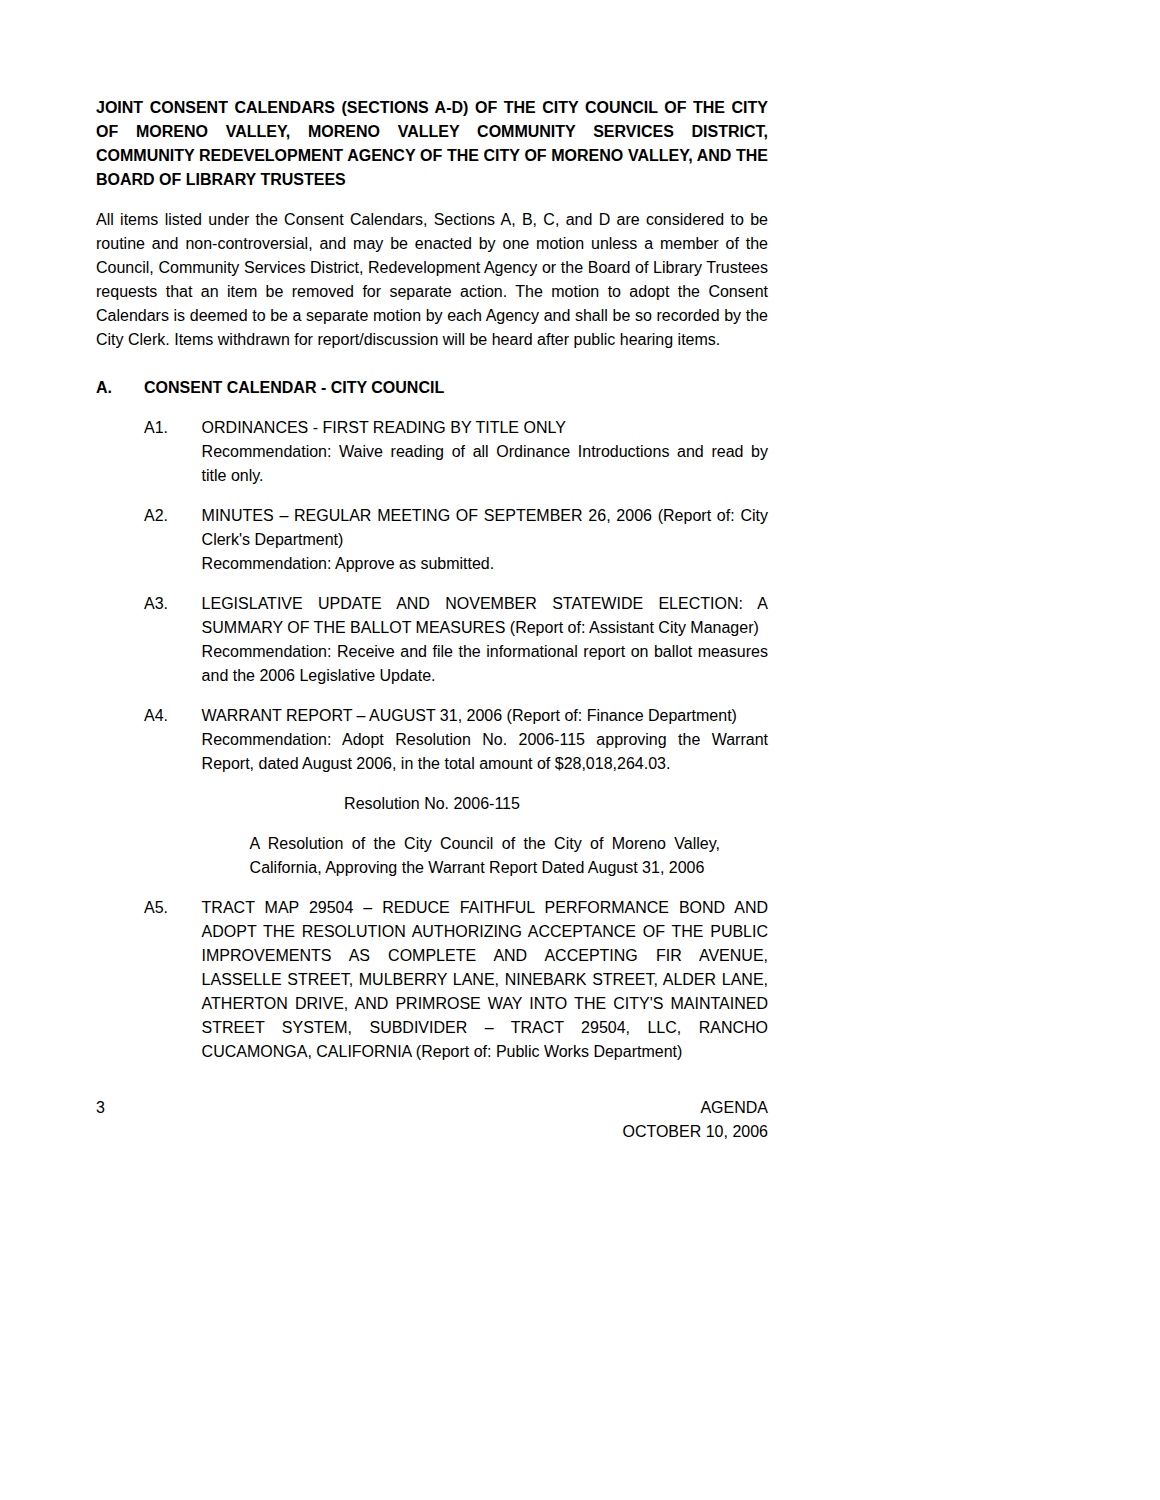JOINT CONSENT CALENDARS (SECTIONS A-D) OF THE CITY COUNCIL OF THE CITY OF MORENO VALLEY, MORENO VALLEY COMMUNITY SERVICES DISTRICT, COMMUNITY REDEVELOPMENT AGENCY OF THE CITY OF MORENO VALLEY, AND THE BOARD OF LIBRARY TRUSTEES
All items listed under the Consent Calendars, Sections A, B, C, and D are considered to be routine and non-controversial, and may be enacted by one motion unless a member of the Council, Community Services District, Redevelopment Agency or the Board of Library Trustees requests that an item be removed for separate action. The motion to adopt the Consent Calendars is deemed to be a separate motion by each Agency and shall be so recorded by the City Clerk. Items withdrawn for report/discussion will be heard after public hearing items.
A. CONSENT CALENDAR - CITY COUNCIL
A1.
ORDINANCES - FIRST READING BY TITLE ONLY
Recommendation: Waive reading of all Ordinance Introductions and read by title only.
A2.
MINUTES – REGULAR MEETING OF SEPTEMBER 26, 2006 (Report of: City Clerk's Department)
Recommendation: Approve as submitted.
A3.
LEGISLATIVE UPDATE AND NOVEMBER STATEWIDE ELECTION: A SUMMARY OF THE BALLOT MEASURES (Report of: Assistant City Manager)
Recommendation: Receive and file the informational report on ballot measures and the 2006 Legislative Update.
A4.
WARRANT REPORT – AUGUST 31, 2006 (Report of: Finance Department)
Recommendation: Adopt Resolution No. 2006-115 approving the Warrant Report, dated August 2006, in the total amount of $28,018,264.03.
Resolution No. 2006-115
A Resolution of the City Council of the City of Moreno Valley, California, Approving the Warrant Report Dated August 31, 2006
A5.
TRACT MAP 29504 – REDUCE FAITHFUL PERFORMANCE BOND AND ADOPT THE RESOLUTION AUTHORIZING ACCEPTANCE OF THE PUBLIC IMPROVEMENTS AS COMPLETE AND ACCEPTING FIR AVENUE, LASSELLE STREET, MULBERRY LANE, NINEBARK STREET, ALDER LANE, ATHERTON DRIVE, AND PRIMROSE WAY INTO THE CITY'S MAINTAINED STREET SYSTEM, SUBDIVIDER – TRACT 29504, LLC, RANCHO CUCAMONGA, CALIFORNIA (Report of: Public Works Department)
3
AGENDA
OCTOBER 10, 2006